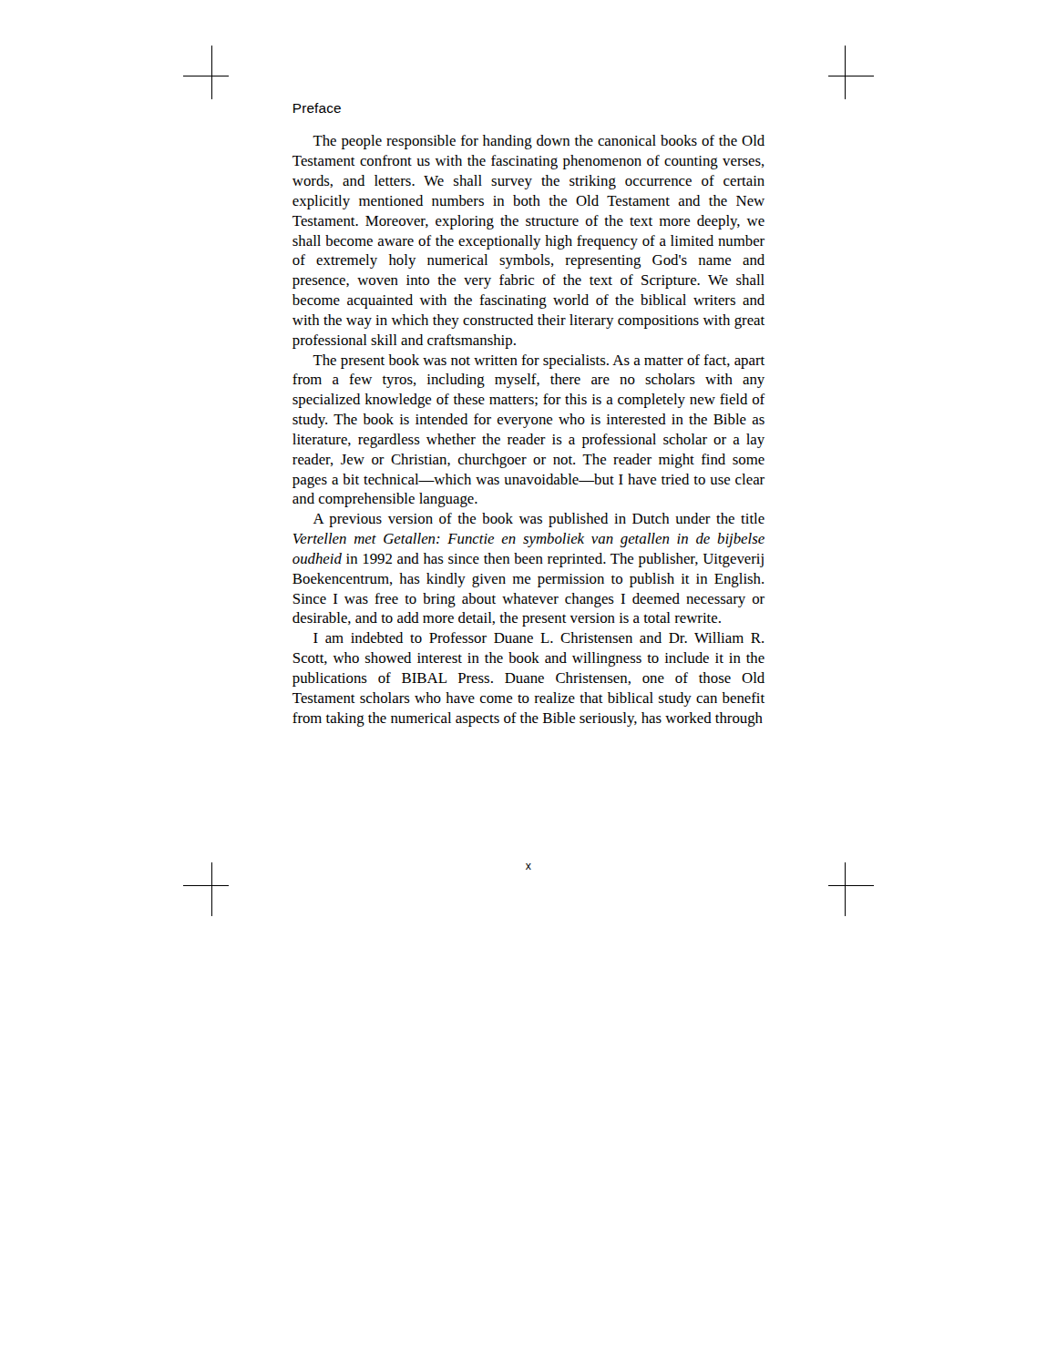Preface
The people responsible for handing down the canonical books of the Old Testament confront us with the fascinating phenomenon of counting verses, words, and letters. We shall survey the striking occurrence of certain explicitly mentioned numbers in both the Old Testament and the New Testament. Moreover, exploring the structure of the text more deeply, we shall become aware of the exceptionally high frequency of a limited number of extremely holy numerical symbols, representing God's name and presence, woven into the very fabric of the text of Scripture. We shall become acquainted with the fascinating world of the biblical writers and with the way in which they constructed their literary compositions with great professional skill and craftsmanship.
The present book was not written for specialists. As a matter of fact, apart from a few tyros, including myself, there are no scholars with any specialized knowledge of these matters; for this is a completely new field of study. The book is intended for everyone who is interested in the Bible as literature, regardless whether the reader is a professional scholar or a lay reader, Jew or Christian, churchgoer or not. The reader might find some pages a bit technical—which was unavoidable—but I have tried to use clear and comprehensible language.
A previous version of the book was published in Dutch under the title Vertellen met Getallen: Functie en symboliek van getallen in de bijbelse oudheid in 1992 and has since then been reprinted. The publisher, Uitgeverij Boekencentrum, has kindly given me permission to publish it in English. Since I was free to bring about whatever changes I deemed necessary or desirable, and to add more detail, the present version is a total rewrite.
I am indebted to Professor Duane L. Christensen and Dr. William R. Scott, who showed interest in the book and willingness to include it in the publications of BIBAL Press. Duane Christensen, one of those Old Testament scholars who have come to realize that biblical study can benefit from taking the numerical aspects of the Bible seriously, has worked through
x